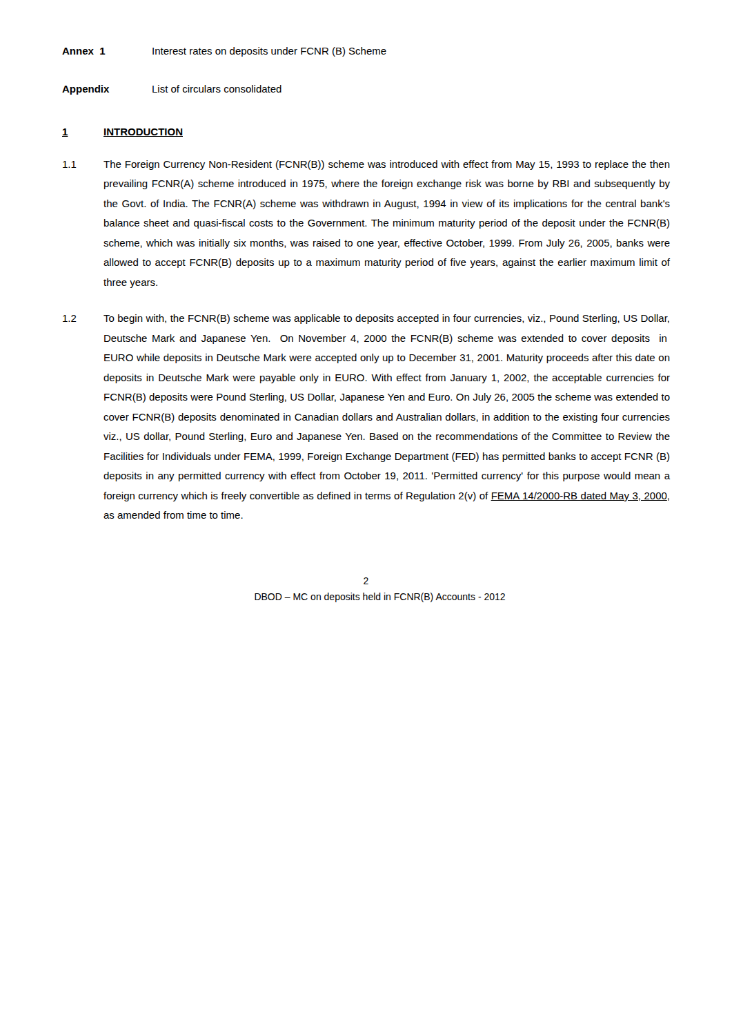Annex 1
Interest rates on deposits under FCNR (B) Scheme
Appendix
List of circulars consolidated
1 INTRODUCTION
1.1
The Foreign Currency Non-Resident (FCNR(B)) scheme was introduced with effect from May 15, 1993 to replace the then prevailing FCNR(A) scheme introduced in 1975, where the foreign exchange risk was borne by RBI and subsequently by the Govt. of India. The FCNR(A) scheme was withdrawn in August, 1994 in view of its implications for the central bank's balance sheet and quasi-fiscal costs to the Government. The minimum maturity period of the deposit under the FCNR(B) scheme, which was initially six months, was raised to one year, effective October, 1999. From July 26, 2005, banks were allowed to accept FCNR(B) deposits up to a maximum maturity period of five years, against the earlier maximum limit of three years.
1.2
To begin with, the FCNR(B) scheme was applicable to deposits accepted in four currencies, viz., Pound Sterling, US Dollar, Deutsche Mark and Japanese Yen. On November 4, 2000 the FCNR(B) scheme was extended to cover deposits in EURO while deposits in Deutsche Mark were accepted only up to December 31, 2001. Maturity proceeds after this date on deposits in Deutsche Mark were payable only in EURO. With effect from January 1, 2002, the acceptable currencies for FCNR(B) deposits were Pound Sterling, US Dollar, Japanese Yen and Euro. On July 26, 2005 the scheme was extended to cover FCNR(B) deposits denominated in Canadian dollars and Australian dollars, in addition to the existing four currencies viz., US dollar, Pound Sterling, Euro and Japanese Yen. Based on the recommendations of the Committee to Review the Facilities for Individuals under FEMA, 1999, Foreign Exchange Department (FED) has permitted banks to accept FCNR (B) deposits in any permitted currency with effect from October 19, 2011. 'Permitted currency' for this purpose would mean a foreign currency which is freely convertible as defined in terms of Regulation 2(v) of FEMA 14/2000-RB dated May 3, 2000, as amended from time to time.
2
DBOD – MC on deposits held in FCNR(B) Accounts - 2012